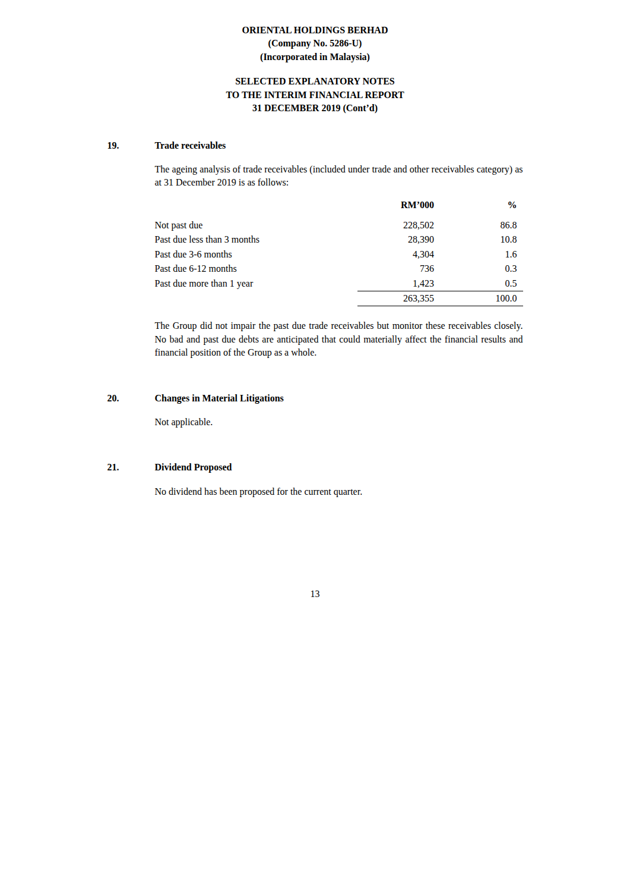ORIENTAL HOLDINGS BERHAD
(Company No. 5286-U)
(Incorporated in Malaysia)
SELECTED EXPLANATORY NOTES
TO THE INTERIM FINANCIAL REPORT
31 DECEMBER 2019 (Cont’d)
19.
Trade receivables
The ageing analysis of trade receivables (included under trade and other receivables category) as at 31 December 2019 is as follows:
| | RM’000 | % |
| --- | --- | --- |
| Not past due | 228,502 | 86.8 |
| Past due less than 3 months | 28,390 | 10.8 |
| Past due 3-6 months | 4,304 | 1.6 |
| Past due 6-12 months | 736 | 0.3 |
| Past due more than 1 year | 1,423 | 0.5 |
| | 263,355 | 100.0 |
The Group did not impair the past due trade receivables but monitor these receivables closely. No bad and past due debts are anticipated that could materially affect the financial results and financial position of the Group as a whole.
20.
Changes in Material Litigations
Not applicable.
21.
Dividend Proposed
No dividend has been proposed for the current quarter.
13